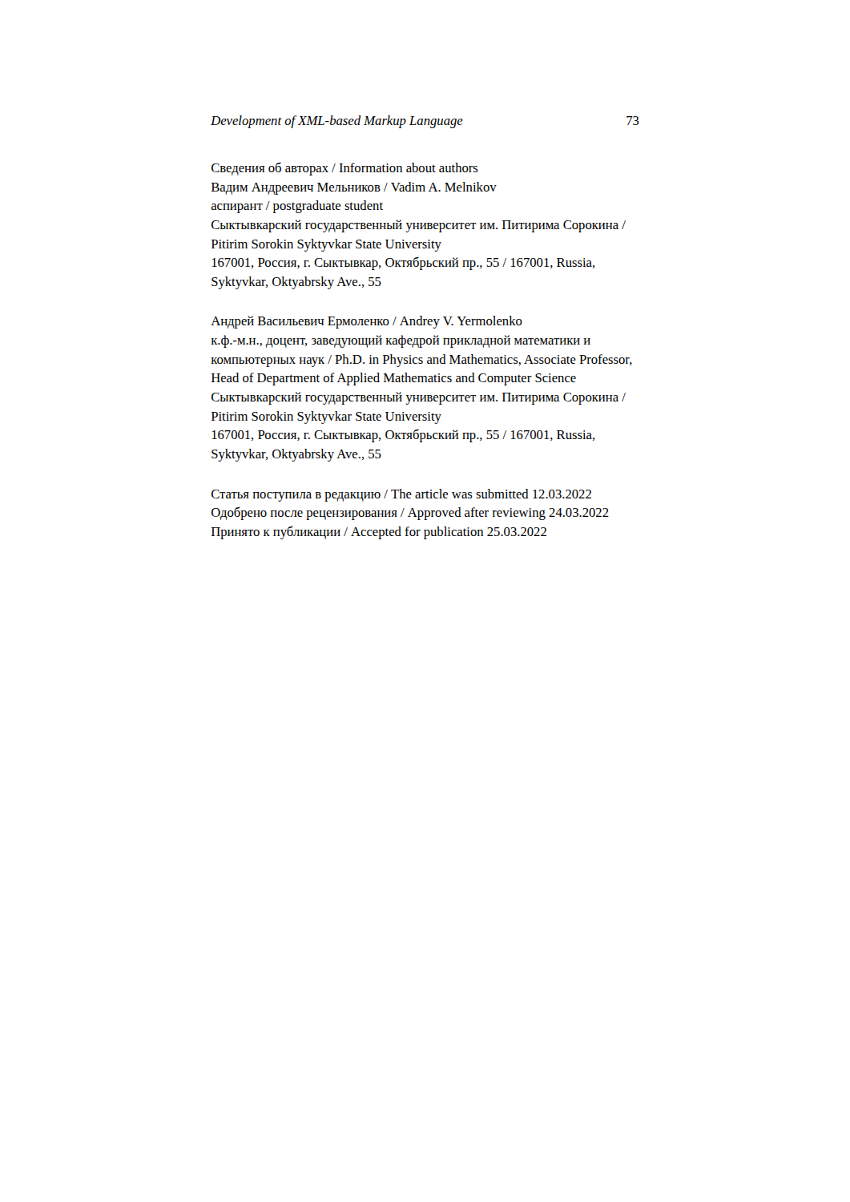Development of XML-based Markup Language 73
Сведения об авторах / Information about authors
Вадим Андреевич Мельников / Vadim A. Melnikov
аспирант / postgraduate student
Сыктывкарский государственный университет им. Питирима Сорокина / Pitirim Sorokin Syktyvkar State University
167001, Россия, г. Сыктывкар, Октябрьский пр., 55 / 167001, Russia, Syktyvkar, Oktyabrsky Ave., 55
Андрей Васильевич Ермоленко / Andrey V. Yermolenko
к.ф.-м.н., доцент, заведующий кафедрой прикладной математики и компьютерных наук / Ph.D. in Physics and Mathematics, Associate Professor, Head of Department of Applied Mathematics and Computer Science
Сыктывкарский государственный университет им. Питирима Сорокина / Pitirim Sorokin Syktyvkar State University
167001, Россия, г. Сыктывкар, Октябрьский пр., 55 / 167001, Russia, Syktyvkar, Oktyabrsky Ave., 55
Статья поступила в редакцию / The article was submitted 12.03.2022
Одобрено после рецензирования / Approved after reviewing 24.03.2022
Принято к публикации / Accepted for publication 25.03.2022